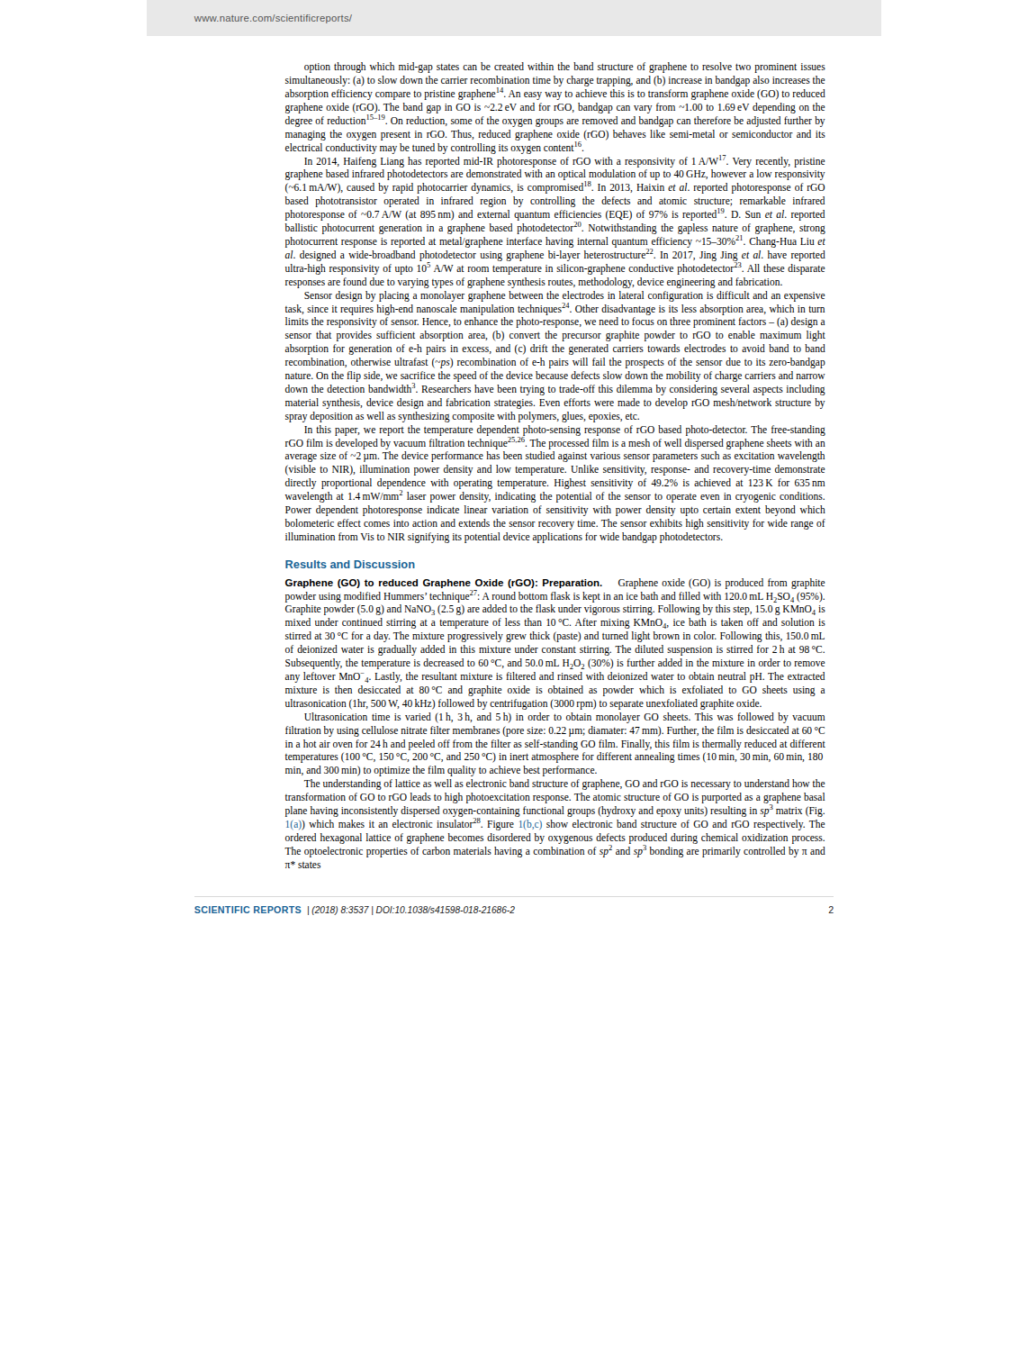www.nature.com/scientificreports/
option through which mid-gap states can be created within the band structure of graphene to resolve two prominent issues simultaneously: (a) to slow down the carrier recombination time by charge trapping, and (b) increase in bandgap also increases the absorption efficiency compare to pristine graphene14. An easy way to achieve this is to transform graphene oxide (GO) to reduced graphene oxide (rGO). The band gap in GO is ~2.2 eV and for rGO, bandgap can vary from ~1.00 to 1.69 eV depending on the degree of reduction15–19. On reduction, some of the oxygen groups are removed and bandgap can therefore be adjusted further by managing the oxygen present in rGO. Thus, reduced graphene oxide (rGO) behaves like semi-metal or semiconductor and its electrical conductivity may be tuned by controlling its oxygen content16.
In 2014, Haifeng Liang has reported mid-IR photoresponse of rGO with a responsivity of 1 A/W17. Very recently, pristine graphene based infrared photodetectors are demonstrated with an optical modulation of up to 40 GHz, however a low responsivity (~6.1 mA/W), caused by rapid photocarrier dynamics, is compromised18. In 2013, Haixin et al. reported photoresponse of rGO based phototransistor operated in infrared region by controlling the defects and atomic structure; remarkable infrared photoresponse of ~0.7 A/W (at 895 nm) and external quantum efficiencies (EQE) of 97% is reported19. D. Sun et al. reported ballistic photocurrent generation in a graphene based photodetector20. Notwithstanding the gapless nature of graphene, strong photocurrent response is reported at metal/graphene interface having internal quantum efficiency ~15–30%21. Chang-Hua Liu et al. designed a wide-broadband photodetector using graphene bi-layer heterostructure22. In 2017, Jing Jing et al. have reported ultra-high responsivity of upto 105 A/W at room temperature in silicon-graphene conductive photodetector23. All these disparate responses are found due to varying types of graphene synthesis routes, methodology, device engineering and fabrication.
Sensor design by placing a monolayer graphene between the electrodes in lateral configuration is difficult and an expensive task, since it requires high-end nanoscale manipulation techniques24. Other disadvantage is its less absorption area, which in turn limits the responsivity of sensor. Hence, to enhance the photo-response, we need to focus on three prominent factors – (a) design a sensor that provides sufficient absorption area, (b) convert the precursor graphite powder to rGO to enable maximum light absorption for generation of e-h pairs in excess, and (c) drift the generated carriers towards electrodes to avoid band to band recombination, otherwise ultrafast (~ps) recombination of e-h pairs will fail the prospects of the sensor due to its zero-bandgap nature. On the flip side, we sacrifice the speed of the device because defects slow down the mobility of charge carriers and narrow down the detection bandwidth3. Researchers have been trying to trade-off this dilemma by considering several aspects including material synthesis, device design and fabrication strategies. Even efforts were made to develop rGO mesh/network structure by spray deposition as well as synthesizing composite with polymers, glues, epoxies, etc.
In this paper, we report the temperature dependent photo-sensing response of rGO based photo-detector. The free-standing rGO film is developed by vacuum filtration technique25,26. The processed film is a mesh of well dispersed graphene sheets with an average size of ~2 µm. The device performance has been studied against various sensor parameters such as excitation wavelength (visible to NIR), illumination power density and low temperature. Unlike sensitivity, response- and recovery-time demonstrate directly proportional dependence with operating temperature. Highest sensitivity of 49.2% is achieved at 123 K for 635 nm wavelength at 1.4 mW/mm2 laser power density, indicating the potential of the sensor to operate even in cryogenic conditions. Power dependent photoresponse indicate linear variation of sensitivity with power density upto certain extent beyond which bolometeric effect comes into action and extends the sensor recovery time. The sensor exhibits high sensitivity for wide range of illumination from Vis to NIR signifying its potential device applications for wide bandgap photodetectors.
Results and Discussion
Graphene (GO) to reduced Graphene Oxide (rGO): Preparation. Graphene oxide (GO) is produced from graphite powder using modified Hummers’ technique27: A round bottom flask is kept in an ice bath and filled with 120.0 mL H2SO4 (95%). Graphite powder (5.0 g) and NaNO3 (2.5 g) are added to the flask under vigorous stirring. Following by this step, 15.0 g KMnO4 is mixed under continued stirring at a temperature of less than 10 °C. After mixing KMnO4, ice bath is taken off and solution is stirred at 30 °C for a day. The mixture progressively grew thick (paste) and turned light brown in color. Following this, 150.0 mL of deionized water is gradually added in this mixture under constant stirring. The diluted suspension is stirred for 2 h at 98 °C. Subsequently, the temperature is decreased to 60 °C, and 50.0 mL H2O2 (30%) is further added in the mixture in order to remove any leftover MnO−4. Lastly, the resultant mixture is filtered and rinsed with deionized water to obtain neutral pH. The extracted mixture is then desiccated at 80 °C and graphite oxide is obtained as powder which is exfoliated to GO sheets using a ultrasonication (1hr, 500 W, 40 kHz) followed by centrifugation (3000 rpm) to separate unexfoliated graphite oxide.
Ultrasonication time is varied (1 h, 3 h, and 5 h) in order to obtain monolayer GO sheets. This was followed by vacuum filtration by using cellulose nitrate filter membranes (pore size: 0.22 µm; diamater: 47 mm). Further, the film is desiccated at 60 °C in a hot air oven for 24 h and peeled off from the filter as self-standing GO film. Finally, this film is thermally reduced at different temperatures (100 °C, 150 °C, 200 °C, and 250 °C) in inert atmosphere for different annealing times (10 min, 30 min, 60 min, 180 min, and 300 min) to optimize the film quality to achieve best performance.
The understanding of lattice as well as electronic band structure of graphene, GO and rGO is necessary to understand how the transformation of GO to rGO leads to high photoexcitation response. The atomic structure of GO is purported as a graphene basal plane having inconsistently dispersed oxygen-containing functional groups (hydroxy and epoxy units) resulting in sp3 matrix (Fig. 1(a)) which makes it an electronic insulator28. Figure 1(b,c) show electronic band structure of GO and rGO respectively. The ordered hexagonal lattice of graphene becomes disordered by oxygenous defects produced during chemical oxidization process. The optoelectronic properties of carbon materials having a combination of sp2 and sp3 bonding are primarily controlled by π and π* states
SCIENTIFIC REPORTS | (2018) 8:3537 | DOI:10.1038/s41598-018-21686-2 2